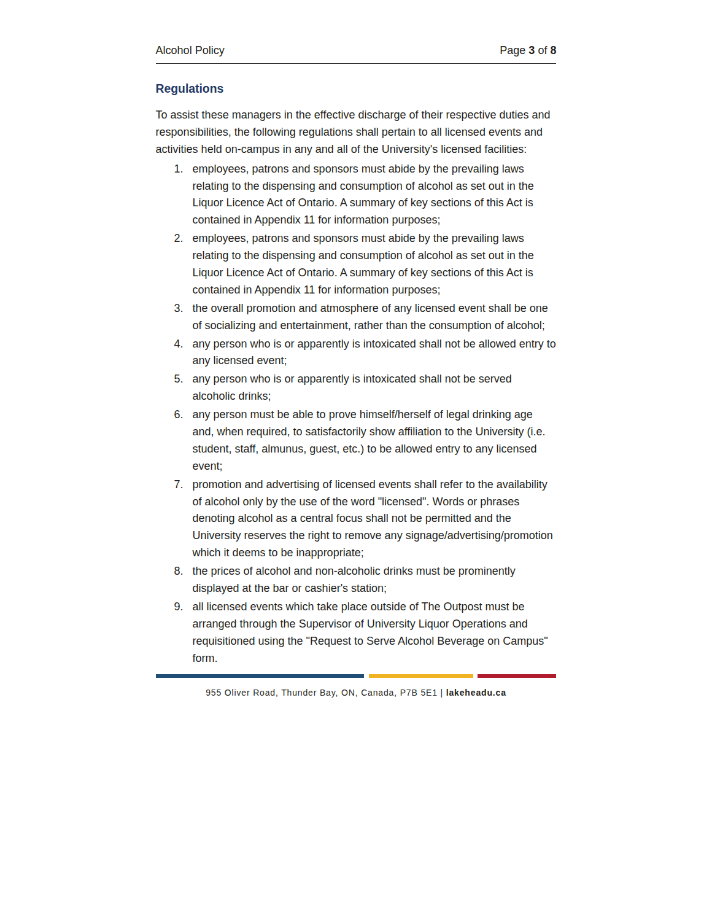Alcohol Policy Page 3 of 8
Regulations
To assist these managers in the effective discharge of their respective duties and responsibilities, the following regulations shall pertain to all licensed events and activities held on-campus in any and all of the University's licensed facilities:
employees, patrons and sponsors must abide by the prevailing laws relating to the dispensing and consumption of alcohol as set out in the Liquor Licence Act of Ontario. A summary of key sections of this Act is contained in Appendix 11 for information purposes;
employees, patrons and sponsors must abide by the prevailing laws relating to the dispensing and consumption of alcohol as set out in the Liquor Licence Act of Ontario. A summary of key sections of this Act is contained in Appendix 11 for information purposes;
the overall promotion and atmosphere of any licensed event shall be one of socializing and entertainment, rather than the consumption of alcohol;
any person who is or apparently is intoxicated shall not be allowed entry to any licensed event;
any person who is or apparently is intoxicated shall not be served alcoholic drinks;
any person must be able to prove himself/herself of legal drinking age and, when required, to satisfactorily show affiliation to the University (i.e. student, staff, almunus, guest, etc.) to be allowed entry to any licensed event;
promotion and advertising of licensed events shall refer to the availability of alcohol only by the use of the word "licensed". Words or phrases denoting alcohol as a central focus shall not be permitted and the University reserves the right to remove any signage/advertising/promotion which it deems to be inappropriate;
the prices of alcohol and non-alcoholic drinks must be prominently displayed at the bar or cashier's station;
all licensed events which take place outside of The Outpost must be arranged through the Supervisor of University Liquor Operations and requisitioned using the "Request to Serve Alcohol Beverage on Campus" form.
955 Oliver Road, Thunder Bay, ON, Canada, P7B 5E1 | lakeheadu.ca